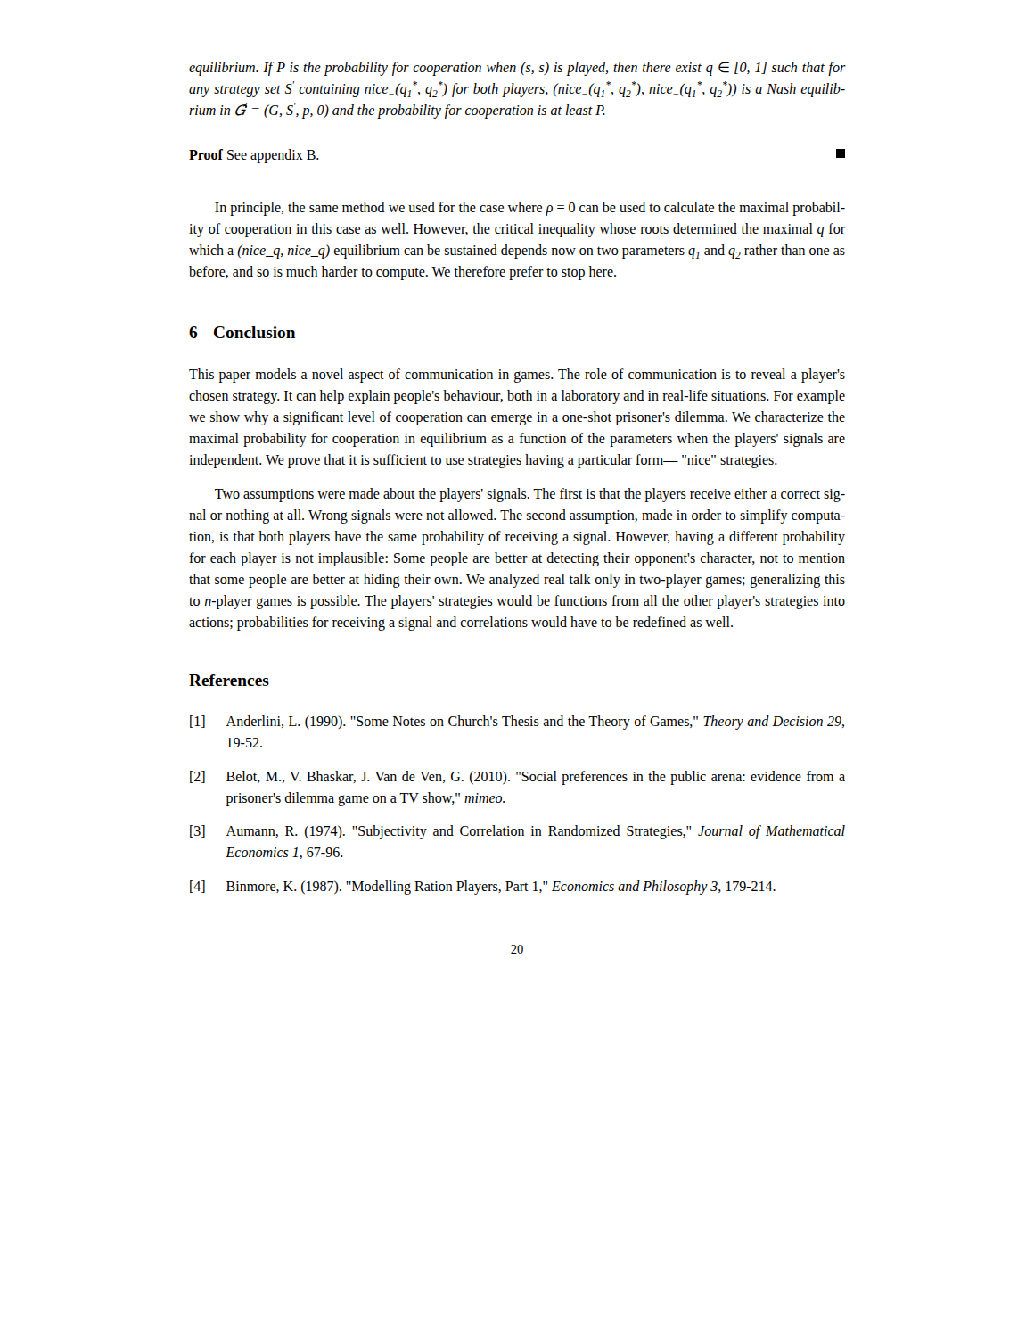equilibrium. If P is the probability for cooperation when (s, s) is played, then there exist q ∈ [0, 1] such that for any strategy set S′ containing nice−(q1*, q2*) for both players, (nice−(q1*, q2*), nice−(q1*, q2*)) is a Nash equilibrium in 𝐺̂′ = (G, S′, p, 0) and the probability for cooperation is at least P.
Proof See appendix B.
In principle, the same method we used for the case where ρ = 0 can be used to calculate the maximal probability of cooperation in this case as well. However, the critical inequality whose roots determined the maximal q for which a (nice_q, nice_q) equilibrium can be sustained depends now on two parameters q1 and q2 rather than one as before, and so is much harder to compute. We therefore prefer to stop here.
6 Conclusion
This paper models a novel aspect of communication in games. The role of communication is to reveal a player's chosen strategy. It can help explain people's behaviour, both in a laboratory and in real-life situations. For example we show why a significant level of cooperation can emerge in a one-shot prisoner's dilemma. We characterize the maximal probability for cooperation in equilibrium as a function of the parameters when the players' signals are independent. We prove that it is sufficient to use strategies having a particular form— "nice" strategies.
Two assumptions were made about the players' signals. The first is that the players receive either a correct signal or nothing at all. Wrong signals were not allowed. The second assumption, made in order to simplify computation, is that both players have the same probability of receiving a signal. However, having a different probability for each player is not implausible: Some people are better at detecting their opponent's character, not to mention that some people are better at hiding their own. We analyzed real talk only in two-player games; generalizing this to n-player games is possible. The players' strategies would be functions from all the other player's strategies into actions; probabilities for receiving a signal and correlations would have to be redefined as well.
References
[1] Anderlini, L. (1990). "Some Notes on Church's Thesis and the Theory of Games," Theory and Decision 29, 19-52.
[2] Belot, M., V. Bhaskar, J. Van de Ven, G. (2010). "Social preferences in the public arena: evidence from a prisoner's dilemma game on a TV show," mimeo.
[3] Aumann, R. (1974). "Subjectivity and Correlation in Randomized Strategies," Journal of Mathematical Economics 1, 67-96.
[4] Binmore, K. (1987). "Modelling Ration Players, Part 1," Economics and Philosophy 3, 179-214.
20